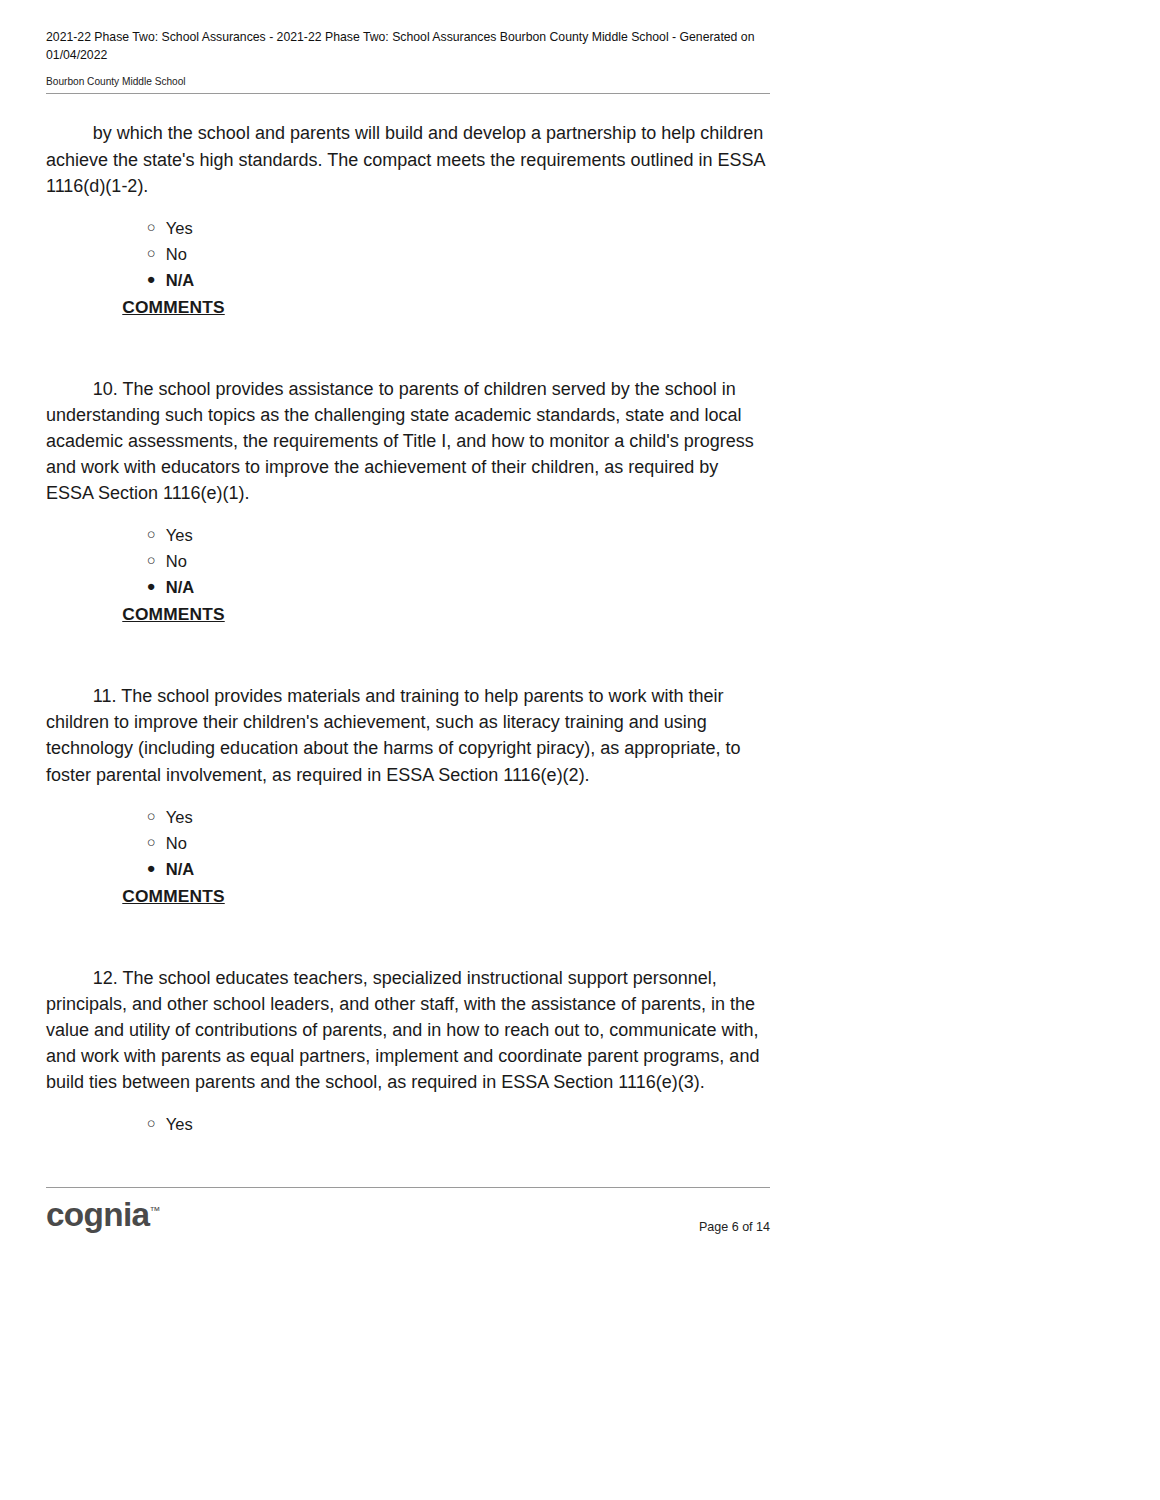2021-22 Phase Two: School Assurances - 2021-22 Phase Two: School Assurances Bourbon County Middle School - Generated on 01/04/2022
Bourbon County Middle School
by which the school and parents will build and develop a partnership to help children achieve the state's high standards. The compact meets the requirements outlined in ESSA 1116(d)(1-2).
Yes
No
N/A
COMMENTS
10. The school provides assistance to parents of children served by the school in understanding such topics as the challenging state academic standards, state and local academic assessments, the requirements of Title I, and how to monitor a child's progress and work with educators to improve the achievement of their children, as required by ESSA Section 1116(e)(1).
Yes
No
N/A
COMMENTS
11. The school provides materials and training to help parents to work with their children to improve their children's achievement, such as literacy training and using technology (including education about the harms of copyright piracy), as appropriate, to foster parental involvement, as required in ESSA Section 1116(e)(2).
Yes
No
N/A
COMMENTS
12. The school educates teachers, specialized instructional support personnel, principals, and other school leaders, and other staff, with the assistance of parents, in the value and utility of contributions of parents, and in how to reach out to, communicate with, and work with parents as equal partners, implement and coordinate parent programs, and build ties between parents and the school, as required in ESSA Section 1116(e)(3).
Yes
cognia™ Page 6 of 14